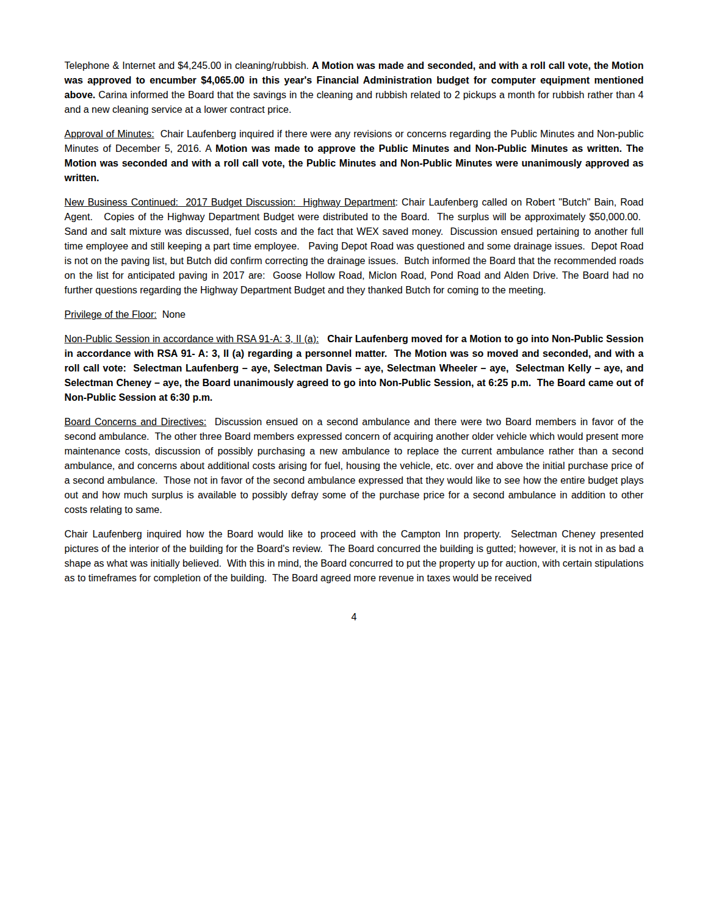Telephone & Internet and $4,245.00 in cleaning/rubbish. A Motion was made and seconded, and with a roll call vote, the Motion was approved to encumber $4,065.00 in this year's Financial Administration budget for computer equipment mentioned above. Carina informed the Board that the savings in the cleaning and rubbish related to 2 pickups a month for rubbish rather than 4 and a new cleaning service at a lower contract price.
Approval of Minutes: Chair Laufenberg inquired if there were any revisions or concerns regarding the Public Minutes and Non-public Minutes of December 5, 2016. A Motion was made to approve the Public Minutes and Non-Public Minutes as written. The Motion was seconded and with a roll call vote, the Public Minutes and Non-Public Minutes were unanimously approved as written.
New Business Continued: 2017 Budget Discussion: Highway Department: Chair Laufenberg called on Robert "Butch" Bain, Road Agent. Copies of the Highway Department Budget were distributed to the Board. The surplus will be approximately $50,000.00. Sand and salt mixture was discussed, fuel costs and the fact that WEX saved money. Discussion ensued pertaining to another full time employee and still keeping a part time employee. Paving Depot Road was questioned and some drainage issues. Depot Road is not on the paving list, but Butch did confirm correcting the drainage issues. Butch informed the Board that the recommended roads on the list for anticipated paving in 2017 are: Goose Hollow Road, Miclon Road, Pond Road and Alden Drive. The Board had no further questions regarding the Highway Department Budget and they thanked Butch for coming to the meeting.
Privilege of the Floor: None
Non-Public Session in accordance with RSA 91-A: 3, II (a): Chair Laufenberg moved for a Motion to go into Non-Public Session in accordance with RSA 91- A: 3, II (a) regarding a personnel matter. The Motion was so moved and seconded, and with a roll call vote: Selectman Laufenberg – aye, Selectman Davis – aye, Selectman Wheeler – aye, Selectman Kelly – aye, and Selectman Cheney – aye, the Board unanimously agreed to go into Non-Public Session, at 6:25 p.m. The Board came out of Non-Public Session at 6:30 p.m.
Board Concerns and Directives: Discussion ensued on a second ambulance and there were two Board members in favor of the second ambulance. The other three Board members expressed concern of acquiring another older vehicle which would present more maintenance costs, discussion of possibly purchasing a new ambulance to replace the current ambulance rather than a second ambulance, and concerns about additional costs arising for fuel, housing the vehicle, etc. over and above the initial purchase price of a second ambulance. Those not in favor of the second ambulance expressed that they would like to see how the entire budget plays out and how much surplus is available to possibly defray some of the purchase price for a second ambulance in addition to other costs relating to same.
Chair Laufenberg inquired how the Board would like to proceed with the Campton Inn property. Selectman Cheney presented pictures of the interior of the building for the Board's review. The Board concurred the building is gutted; however, it is not in as bad a shape as what was initially believed. With this in mind, the Board concurred to put the property up for auction, with certain stipulations as to timeframes for completion of the building. The Board agreed more revenue in taxes would be received
4